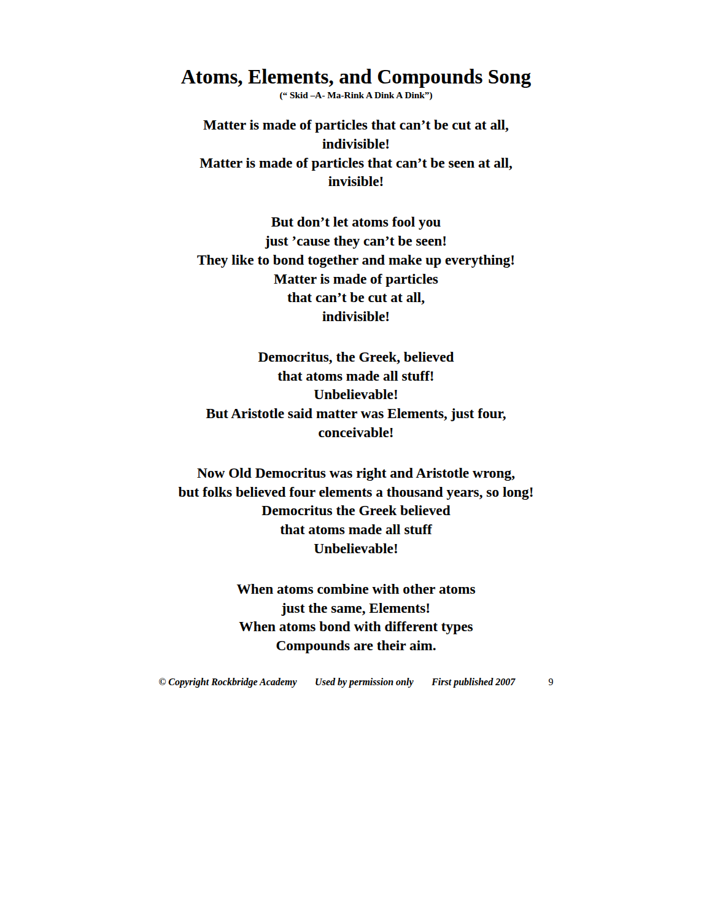Atoms, Elements, and Compounds Song
(“ Skid –A- Ma-Rink A Dink A Dink”)
Matter is made of particles that can’t be cut at all,
indivisible!
Matter is made of particles that can’t be seen at all,
invisible!
But don’t let atoms fool you
just ’cause they can’t be seen!
They like to bond together and make up everything!
Matter is made of particles
that can’t be cut at all,
indivisible!
Democritus, the Greek, believed
that atoms made all stuff!
Unbelievable!
But Aristotle said matter was Elements, just four,
conceivable!
Now Old Democritus was right and Aristotle wrong,
but folks believed four elements a thousand years, so long!
Democritus the Greek believed
that atoms made all stuff
Unbelievable!
When atoms combine with other atoms
just the same, Elements!
When atoms bond with different types
Compounds are their aim.
© Copyright Rockbridge Academy Used by permission only First published 2007
9